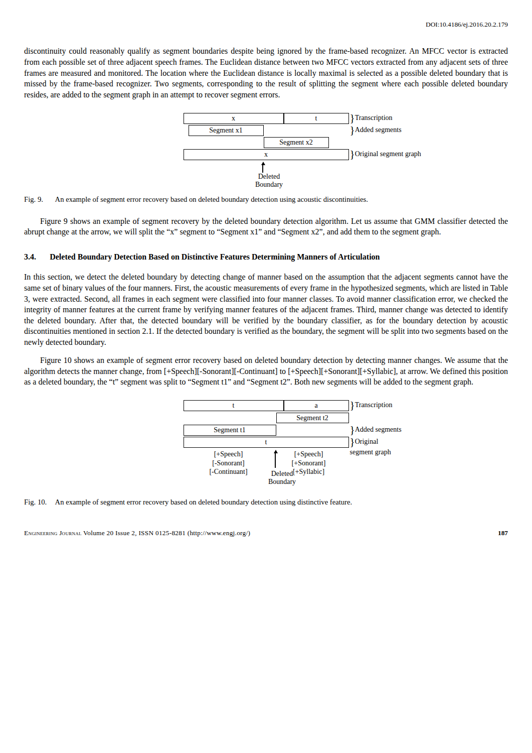DOI:10.4186/ej.2016.20.2.179
discontinuity could reasonably qualify as segment boundaries despite being ignored by the frame-based recognizer. An MFCC vector is extracted from each possible set of three adjacent speech frames. The Euclidean distance between two MFCC vectors extracted from any adjacent sets of three frames are measured and monitored. The location where the Euclidean distance is locally maximal is selected as a possible deleted boundary that is missed by the frame-based recognizer. Two segments, corresponding to the result of splitting the segment where each possible deleted boundary resides, are added to the segment graph in an attempt to recover segment errors.
x
t
}Transcription
Segment x1
}Added segments
Segment x2
x
}Original segment graph
Deleted
Boundary
Fig. 9. An example of segment error recovery based on deleted boundary detection using acoustic discontinuities.
Figure 9 shows an example of segment recovery by the deleted boundary detection algorithm. Let us assume that GMM classifier detected the abrupt change at the arrow, we will split the “x” segment to “Segment x1” and “Segment x2”, and add them to the segment graph.
3.4. Deleted Boundary Detection Based on Distinctive Features Determining Manners of Articulation
In this section, we detect the deleted boundary by detecting change of manner based on the assumption that the adjacent segments cannot have the same set of binary values of the four manners. First, the acoustic measurements of every frame in the hypothesized segments, which are listed in Table 3, were extracted. Second, all frames in each segment were classified into four manner classes. To avoid manner classification error, we checked the integrity of manner features at the current frame by verifying manner features of the adjacent frames. Third, manner change was detected to identify the deleted boundary. After that, the detected boundary will be verified by the boundary classifier, as for the boundary detection by acoustic discontinuities mentioned in section 2.1. If the detected boundary is verified as the boundary, the segment will be split into two segments based on the newly detected boundary.
Figure 10 shows an example of segment error recovery based on deleted boundary detection by detecting manner changes. We assume that the algorithm detects the manner change, from [+Speech][-Sonorant][-Continuant] to [+Speech][+Sonorant][+Syllabic], at arrow. We defined this position as a deleted boundary, the “t” segment was split to “Segment t1” and “Segment t2”. Both new segments will be added to the segment graph.
t
a
}Transcription
Segment t2
Segment t1
}Added segments
t
}Original
segment graph
[+Speech]
[-Sonorant]
[-Continuant]
[+Speech]
[+Sonorant]
[+Syllabic]
Deleted
Boundary
Fig. 10. An example of segment error recovery based on deleted boundary detection using distinctive feature.
Engineering Journal Volume 20 Issue 2, ISSN 0125-8281 (http://www.engj.org/)
187